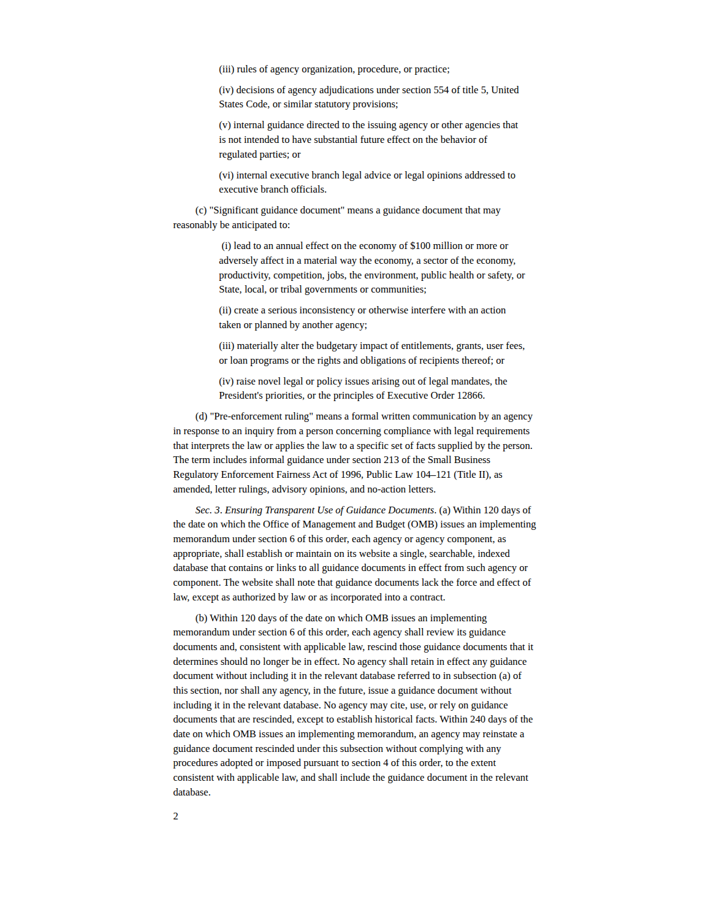(iii) rules of agency organization, procedure, or practice;
(iv) decisions of agency adjudications under section 554 of title 5, United States Code, or similar statutory provisions;
(v) internal guidance directed to the issuing agency or other agencies that is not intended to have substantial future effect on the behavior of regulated parties; or
(vi) internal executive branch legal advice or legal opinions addressed to executive branch officials.
(c) "Significant guidance document" means a guidance document that may reasonably be anticipated to:
(i) lead to an annual effect on the economy of $100 million or more or adversely affect in a material way the economy, a sector of the economy, productivity, competition, jobs, the environment, public health or safety, or State, local, or tribal governments or communities;
(ii) create a serious inconsistency or otherwise interfere with an action taken or planned by another agency;
(iii) materially alter the budgetary impact of entitlements, grants, user fees, or loan programs or the rights and obligations of recipients thereof; or
(iv) raise novel legal or policy issues arising out of legal mandates, the President's priorities, or the principles of Executive Order 12866.
(d) "Pre-enforcement ruling" means a formal written communication by an agency in response to an inquiry from a person concerning compliance with legal requirements that interprets the law or applies the law to a specific set of facts supplied by the person. The term includes informal guidance under section 213 of the Small Business Regulatory Enforcement Fairness Act of 1996, Public Law 104–121 (Title II), as amended, letter rulings, advisory opinions, and no-action letters.
Sec. 3. Ensuring Transparent Use of Guidance Documents. (a) Within 120 days of the date on which the Office of Management and Budget (OMB) issues an implementing memorandum under section 6 of this order, each agency or agency component, as appropriate, shall establish or maintain on its website a single, searchable, indexed database that contains or links to all guidance documents in effect from such agency or component. The website shall note that guidance documents lack the force and effect of law, except as authorized by law or as incorporated into a contract.
(b) Within 120 days of the date on which OMB issues an implementing memorandum under section 6 of this order, each agency shall review its guidance documents and, consistent with applicable law, rescind those guidance documents that it determines should no longer be in effect. No agency shall retain in effect any guidance document without including it in the relevant database referred to in subsection (a) of this section, nor shall any agency, in the future, issue a guidance document without including it in the relevant database. No agency may cite, use, or rely on guidance documents that are rescinded, except to establish historical facts. Within 240 days of the date on which OMB issues an implementing memorandum, an agency may reinstate a guidance document rescinded under this subsection without complying with any procedures adopted or imposed pursuant to section 4 of this order, to the extent consistent with applicable law, and shall include the guidance document in the relevant database.
2